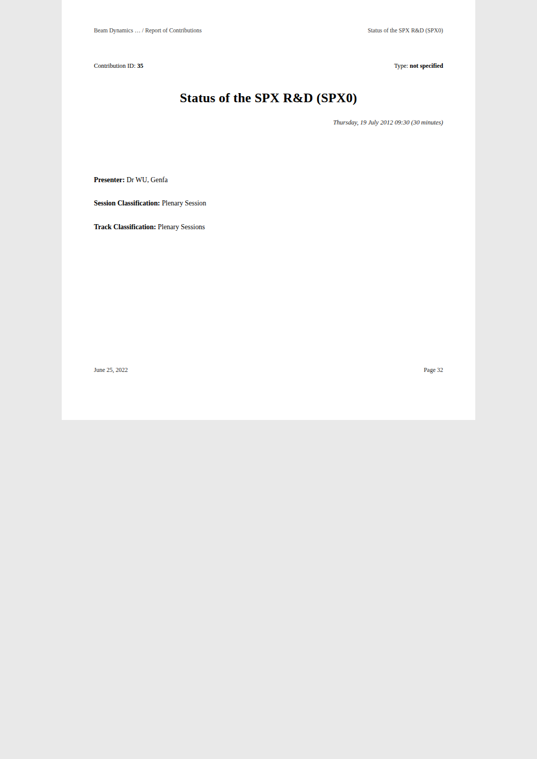Beam Dynamics … / Report of Contributions
Status of the SPX R&D (SPX0)
Contribution ID: 35
Type: not specified
Status of the SPX R&D (SPX0)
Thursday, 19 July 2012 09:30 (30 minutes)
Presenter: Dr WU, Genfa
Session Classification: Plenary Session
Track Classification: Plenary Sessions
June 25, 2022
Page 32